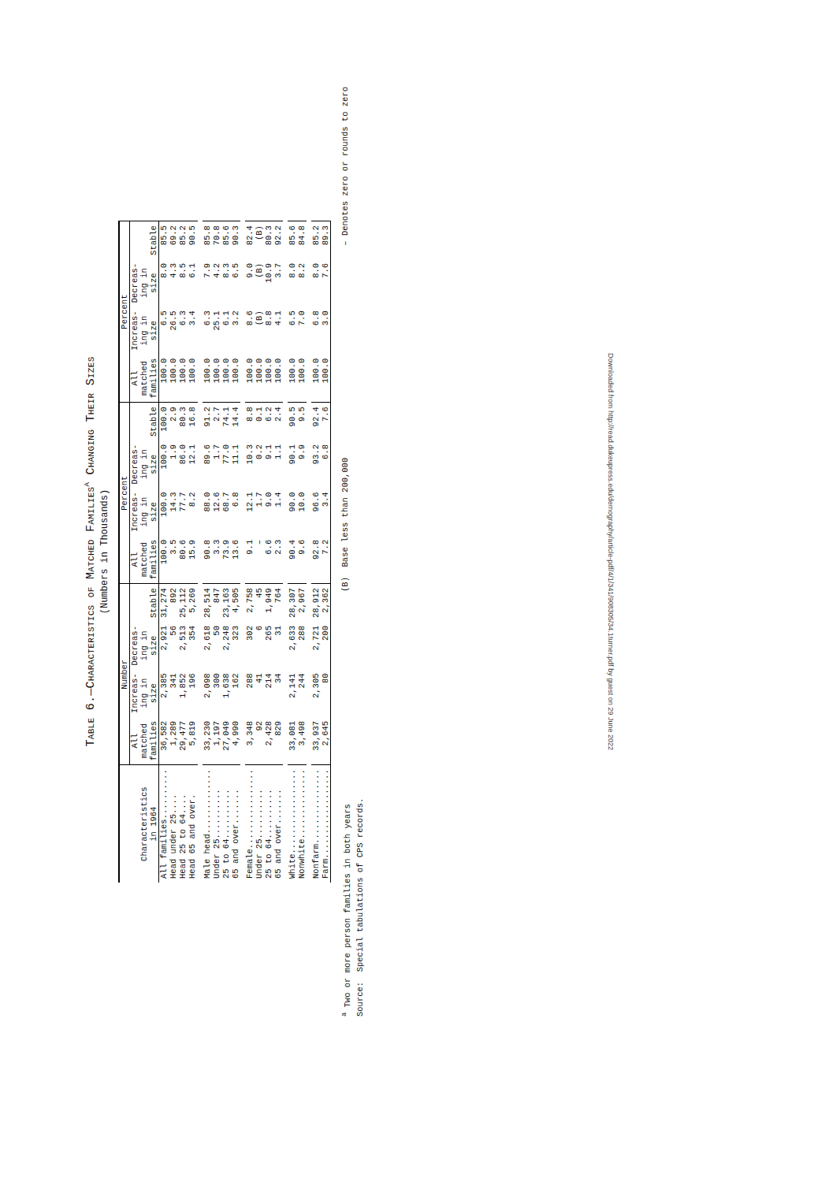Table 6.—Characteristics of Matched Familiesa Changing Their Sizes
(Numbers in Thousands)
| Characteristics in 1964 | Number | Percent | Percent |
| --- | --- | --- | --- |
| All matched families | Increas- ing in size | Decreas- ing in size | Stable | All matched families | Increas- ing in size | Decreas- ing in size | Stable | All matched families | Increas- ing in size | Decreas- ing in size | Stable |
| All families.......... | 36,582 | 2,385 | 2,921 | 31,274 | 100.0 | 100.0 | 100.0 | 100.0 | 100.0 | 6.5 | 8.0 | 85.5 |
| Head under 25.... | 1,289 | 341 | 56 | 892 | 3.5 | 14.3 | 1.9 | 2.9 | 100.0 | 26.5 | 4.3 | 69.2 |
| Head 25 to 64.... | 29,477 | 1,852 | 2,513 | 25,112 | 80.6 | 77.7 | 86.0 | 80.3 | 100.0 | 6.3 | 8.5 | 85.2 |
| Head 65 and over. | 5,819 | 196 | 354 | 5,269 | 15.9 | 8.2 | 12.1 | 16.8 | 100.0 | 3.4 | 6.1 | 90.5 |
| Male head............. | 33,230 | 2,098 | 2,618 | 28,514 | 90.8 | 88.0 | 89.6 | 91.2 | 100.0 | 6.3 | 7.9 | 85.8 |
| Under 25.......... | 1,197 | 300 | 50 | 847 | 3.3 | 12.6 | 1.7 | 2.7 | 100.0 | 25.1 | 4.2 | 70.8 |
| 25 to 64.......... | 27,049 | 1,638 | 2,248 | 23,163 | 73.9 | 68.7 | 77.0 | 74.1 | 100.0 | 6.1 | 8.3 | 85.6 |
| 65 and over....... | 4,990 | 162 | 323 | 4,505 | 13.6 | 6.8 | 11.1 | 14.4 | 100.0 | 3.2 | 6.5 | 90.3 |
| Female................ | 3,348 | 288 | 302 | 2,758 | 9.1 | 12.1 | 10.3 | 8.8 | 100.0 | 8.6 | 9.0 | 82.4 |
| Under 25.......... | 92 | 41 | 6 | 45 | – | 1.7 | 0.2 | 0.1 | 100.0 | (B) | (B) | (B) |
| 25 to 64.......... | 2,428 | 214 | 265 | 1,949 | 6.6 | 9.0 | 9.1 | 6.2 | 100.0 | 8.8 | 10.9 | 80.3 |
| 65 and over....... | 829 | 34 | 31 | 764 | 2.3 | 1.4 | 1.1 | 2.4 | 100.0 | 4.1 | 3.7 | 92.2 |
| White................. | 33,081 | 2,141 | 2,633 | 28,307 | 90.4 | 90.0 | 90.1 | 90.5 | 100.0 | 6.5 | 8.0 | 85.6 |
| Nonwhite.............. | 3,498 | 244 | 288 | 2,967 | 9.6 | 10.0 | 9.9 | 9.5 | 100.0 | 7.0 | 8.2 | 84.8 |
| Nonfarm............... | 33,937 | 2,305 | 2,721 | 28,912 | 92.8 | 96.6 | 93.2 | 92.4 | 100.0 | 6.8 | 8.0 | 85.2 |
| Farm.................. | 2,645 | 80 | 200 | 2,362 | 7.2 | 3.4 | 6.8 | 7.6 | 100.0 | 3.0 | 7.6 | 89.3 |
a Two or more person families in both years
(B) Base less than 200,000
– Denotes zero or rounds to zero
Source: Special tabulations of CPS records.
Downloaded from http://read.dukeupress.edu/demography/article-pdf/4/1/341/908305/34.1turner.pdf by guest on 29 June 2022